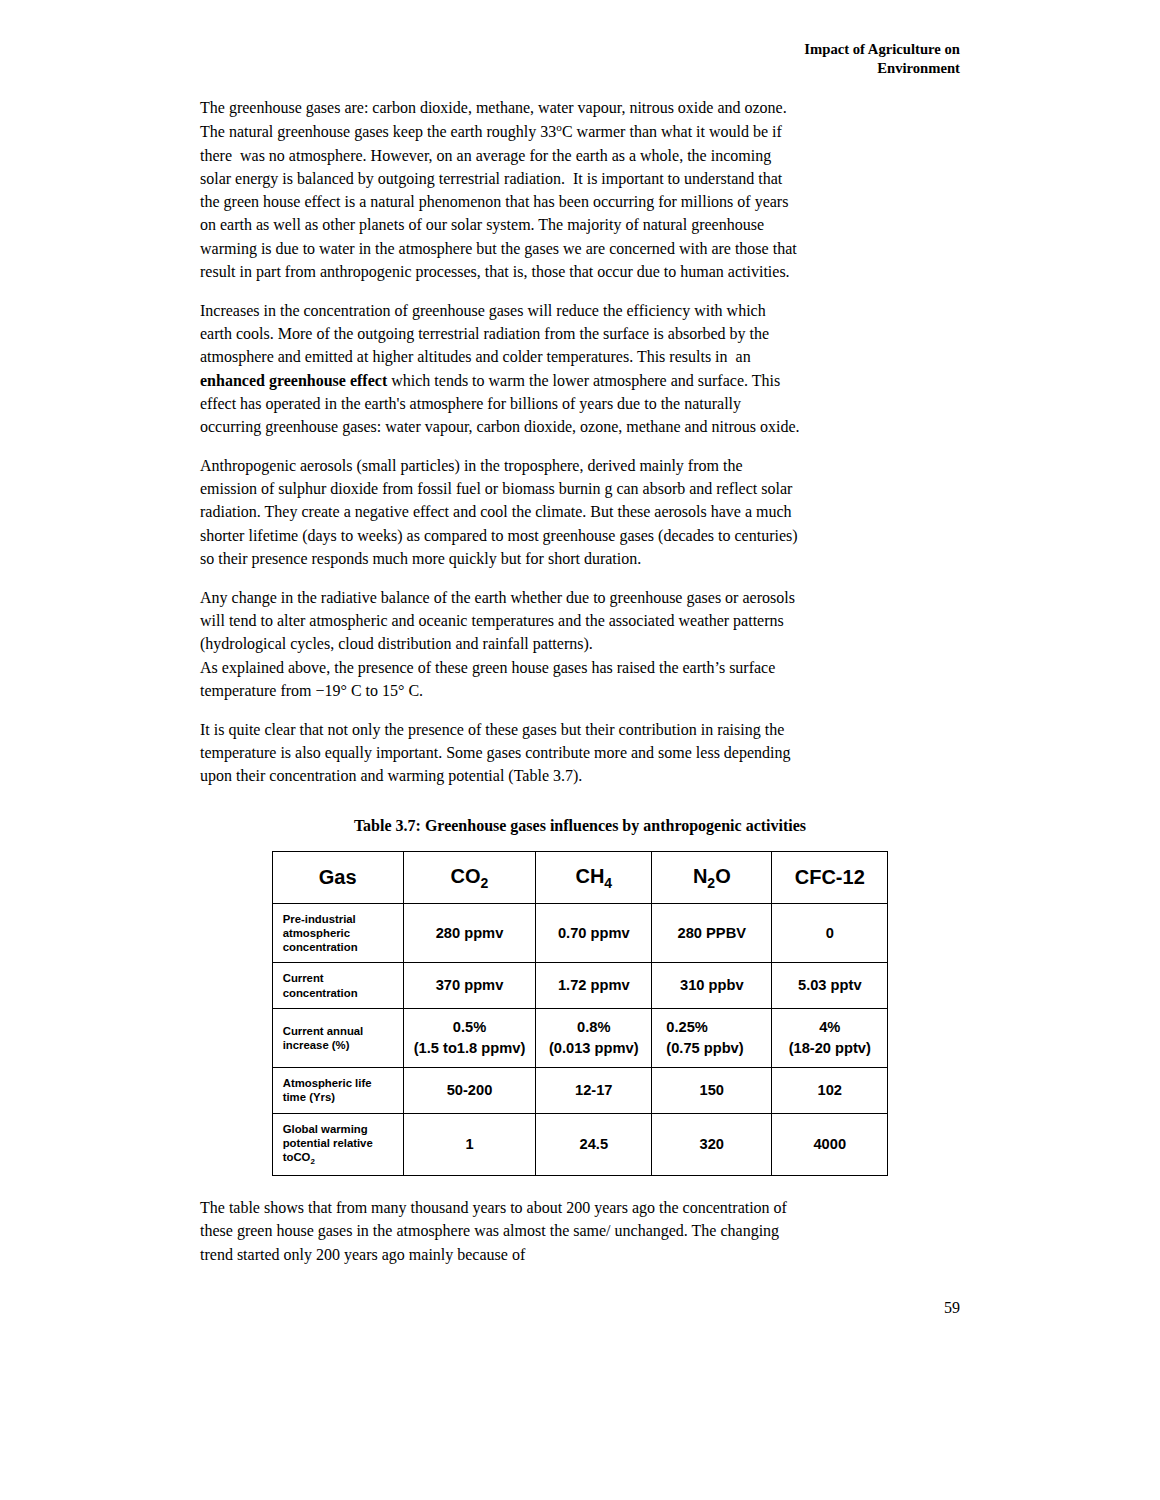Impact of Agriculture on
Environment
The greenhouse gases are: carbon dioxide, methane, water vapour, nitrous oxide and ozone. The natural greenhouse gases keep the earth roughly 33oC warmer than what it would be if there was no atmosphere. However, on an average for the earth as a whole, the incoming solar energy is balanced by outgoing terrestrial radiation. It is important to understand that the green house effect is a natural phenomenon that has been occurring for millions of years on earth as well as other planets of our solar system. The majority of natural greenhouse warming is due to water in the atmosphere but the gases we are concerned with are those that result in part from anthropogenic processes, that is, those that occur due to human activities.
Increases in the concentration of greenhouse gases will reduce the efficiency with which earth cools. More of the outgoing terrestrial radiation from the surface is absorbed by the atmosphere and emitted at higher altitudes and colder temperatures. This results in an enhanced greenhouse effect which tends to warm the lower atmosphere and surface. This effect has operated in the earth's atmosphere for billions of years due to the naturally occurring greenhouse gases: water vapour, carbon dioxide, ozone, methane and nitrous oxide.
Anthropogenic aerosols (small particles) in the troposphere, derived mainly from the emission of sulphur dioxide from fossil fuel or biomass burnin g can absorb and reflect solar radiation. They create a negative effect and cool the climate. But these aerosols have a much shorter lifetime (days to weeks) as compared to most greenhouse gases (decades to centuries) so their presence responds much more quickly but for short duration.
Any change in the radiative balance of the earth whether due to greenhouse gases or aerosols will tend to alter atmospheric and oceanic temperatures and the associated weather patterns (hydrological cycles, cloud distribution and rainfall patterns).
As explained above, the presence of these green house gases has raised the earth’s surface temperature from −19° C to 15° C.
It is quite clear that not only the presence of these gases but their contribution in raising the temperature is also equally important. Some gases contribute more and some less depending upon their concentration and warming potential (Table 3.7).
Table 3.7: Greenhouse gases influences by anthropogenic activities
| Gas | CO 2 | CH 4 | N 2 O | CFC-12 |
| --- | --- | --- | --- | --- |
| Pre-industrial atmospheric concentration | 280 ppmv | 0.70 ppmv | 280 PPBV | 0 |
| Current concentration | 370 ppmv | 1.72 ppmv | 310 ppbv | 5.03 pptv |
| Current annual increase (%) | 0.5% (1.5 to1.8 ppmv) | 0.8% (0.013 ppmv) | 0.25% (0.75 ppbv) | 4% (18-20 pptv) |
| Atmospheric life time (Yrs) | 50-200 | 12-17 | 150 | 102 |
| Global warming potential relative toCO 2 | 1 | 24.5 | 320 | 4000 |
The table shows that from many thousand years to about 200 years ago the concentration of these green house gases in the atmosphere was almost the same/ unchanged. The changing trend started only 200 years ago mainly because of
59